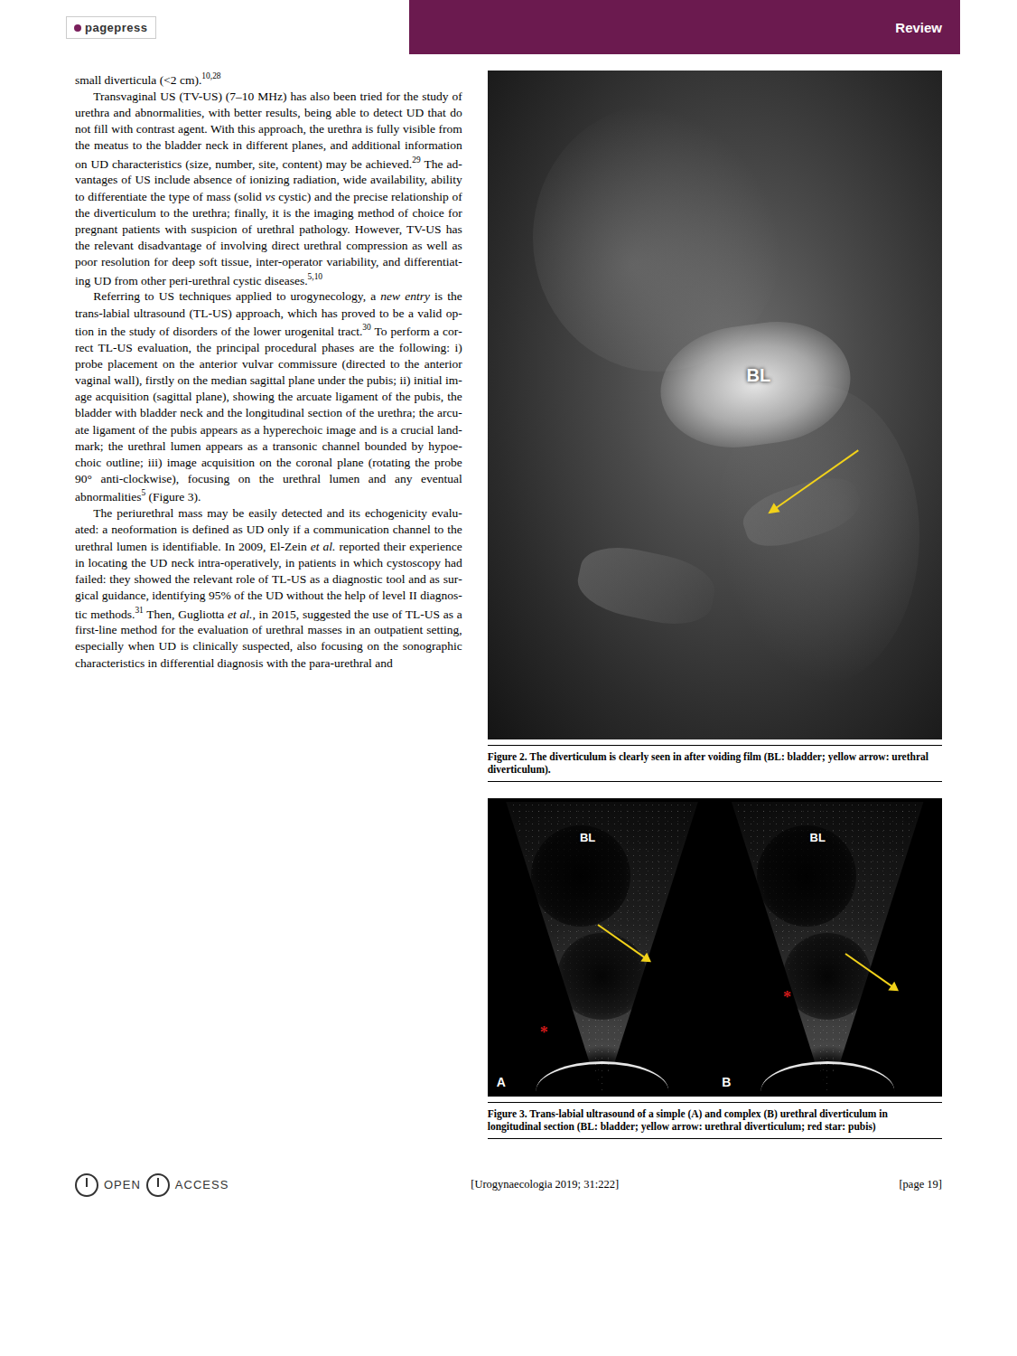pagepress
Review
small diverticula (<2 cm).10,28
Transvaginal US (TV-US) (7–10 MHz) has also been tried for the study of urethra and abnormalities, with better results, being able to detect UD that do not fill with contrast agent. With this approach, the urethra is fully visible from the meatus to the bladder neck in different planes, and additional information on UD characteristics (size, number, site, content) may be achieved.29 The advantages of US include absence of ionizing radiation, wide availability, ability to differentiate the type of mass (solid vs cystic) and the precise relationship of the diverticulum to the urethra; finally, it is the imaging method of choice for pregnant patients with suspicion of urethral pathology. However, TV-US has the relevant disadvantage of involving direct urethral compression as well as poor resolution for deep soft tissue, inter-operator variability, and differentiating UD from other peri-urethral cystic diseases.5,10
Referring to US techniques applied to urogynecology, a new entry is the trans-labial ultrasound (TL-US) approach, which has proved to be a valid option in the study of disorders of the lower urogenital tract.30 To perform a correct TL-US evaluation, the principal procedural phases are the following: i) probe placement on the anterior vulvar commissure (directed to the anterior vaginal wall), firstly on the median sagittal plane under the pubis; ii) initial image acquisition (sagittal plane), showing the arcuate ligament of the pubis, the bladder with bladder neck and the longitudinal section of the urethra; the arcuate ligament of the pubis appears as a hyperechoic image and is a crucial landmark; the urethral lumen appears as a transonic channel bounded by hypoechoic outline; iii) image acquisition on the coronal plane (rotating the probe 90° anti-clockwise), focusing on the urethral lumen and any eventual abnormalities5 (Figure 3).
The periurethral mass may be easily detected and its echogenicity evaluated: a neoformation is defined as UD only if a communication channel to the urethral lumen is identifiable. In 2009, El-Zein et al. reported their experience in locating the UD neck intra-operatively, in patients in which cystoscopy had failed: they showed the relevant role of TL-US as a diagnostic tool and as surgical guidance, identifying 95% of the UD without the help of level II diagnostic methods.31 Then, Gugliotta et al., in 2015, suggested the use of TL-US as a first-line method for the evaluation of urethral masses in an outpatient setting, especially when UD is clinically suspected, also focusing on the sonographic characteristics in differential diagnosis with the para-urethral and
BL
Figure 2. The diverticulum is clearly seen in after voiding film (BL: bladder; yellow arrow: urethral diverticulum).
BL
*
A
BL
*
B
Figure 3. Trans-labial ultrasound of a simple (A) and complex (B) urethral diverticulum in longitudinal section (BL: bladder; yellow arrow: urethral diverticulum; red star: pubis)
OPEN ACCESS
[Urogynaecologia 2019; 31:222]
[page 19]